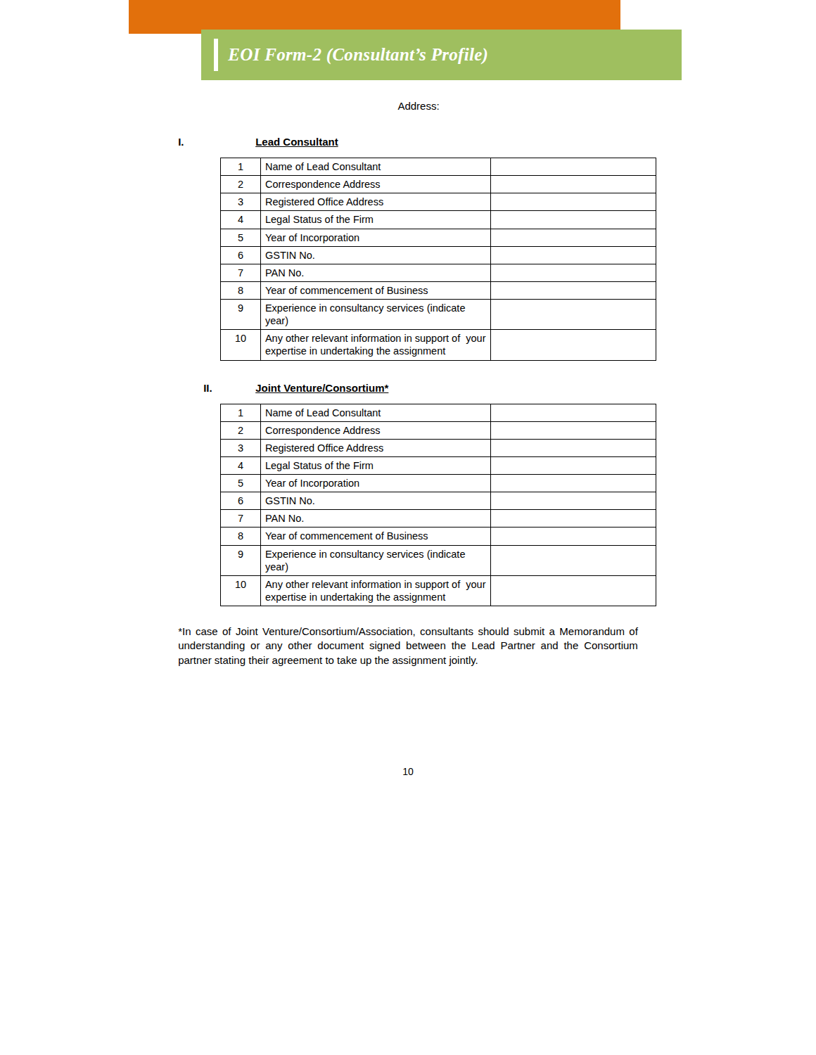EOI Form-2 (Consultant’s Profile)
Address:
I. Lead Consultant
| 1 | Name of Lead Consultant | |
| 2 | Correspondence Address | |
| 3 | Registered Office Address | |
| 4 | Legal Status of the Firm | |
| 5 | Year of Incorporation | |
| 6 | GSTIN No. | |
| 7 | PAN No. | |
| 8 | Year of commencement of Business | |
| 9 | Experience in consultancy services (indicate year) | |
| 10 | Any other relevant information in support of your expertise in undertaking the assignment | |
II. Joint Venture/Consortium*
| 1 | Name of Lead Consultant | |
| 2 | Correspondence Address | |
| 3 | Registered Office Address | |
| 4 | Legal Status of the Firm | |
| 5 | Year of Incorporation | |
| 6 | GSTIN No. | |
| 7 | PAN No. | |
| 8 | Year of commencement of Business | |
| 9 | Experience in consultancy services (indicate year) | |
| 10 | Any other relevant information in support of your expertise in undertaking the assignment | |
*In case of Joint Venture/Consortium/Association, consultants should submit a Memorandum of understanding or any other document signed between the Lead Partner and the Consortium partner stating their agreement to take up the assignment jointly.
10